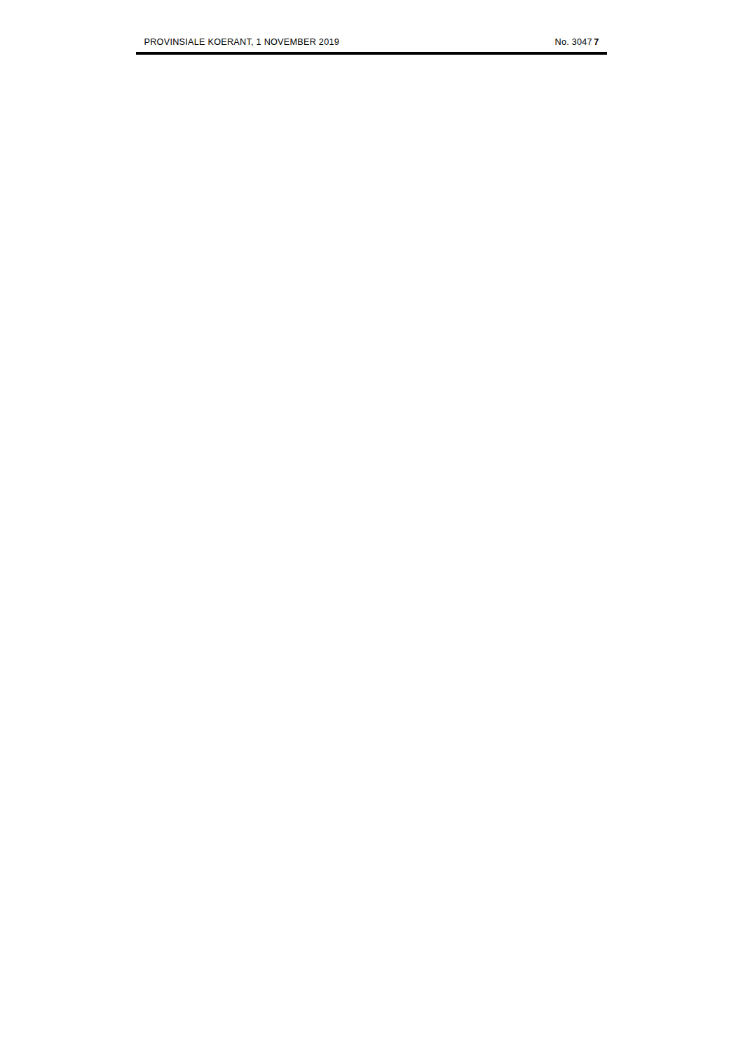PROVINSIALE KOERANT, 1 NOVEMBER 2019 No. 30477